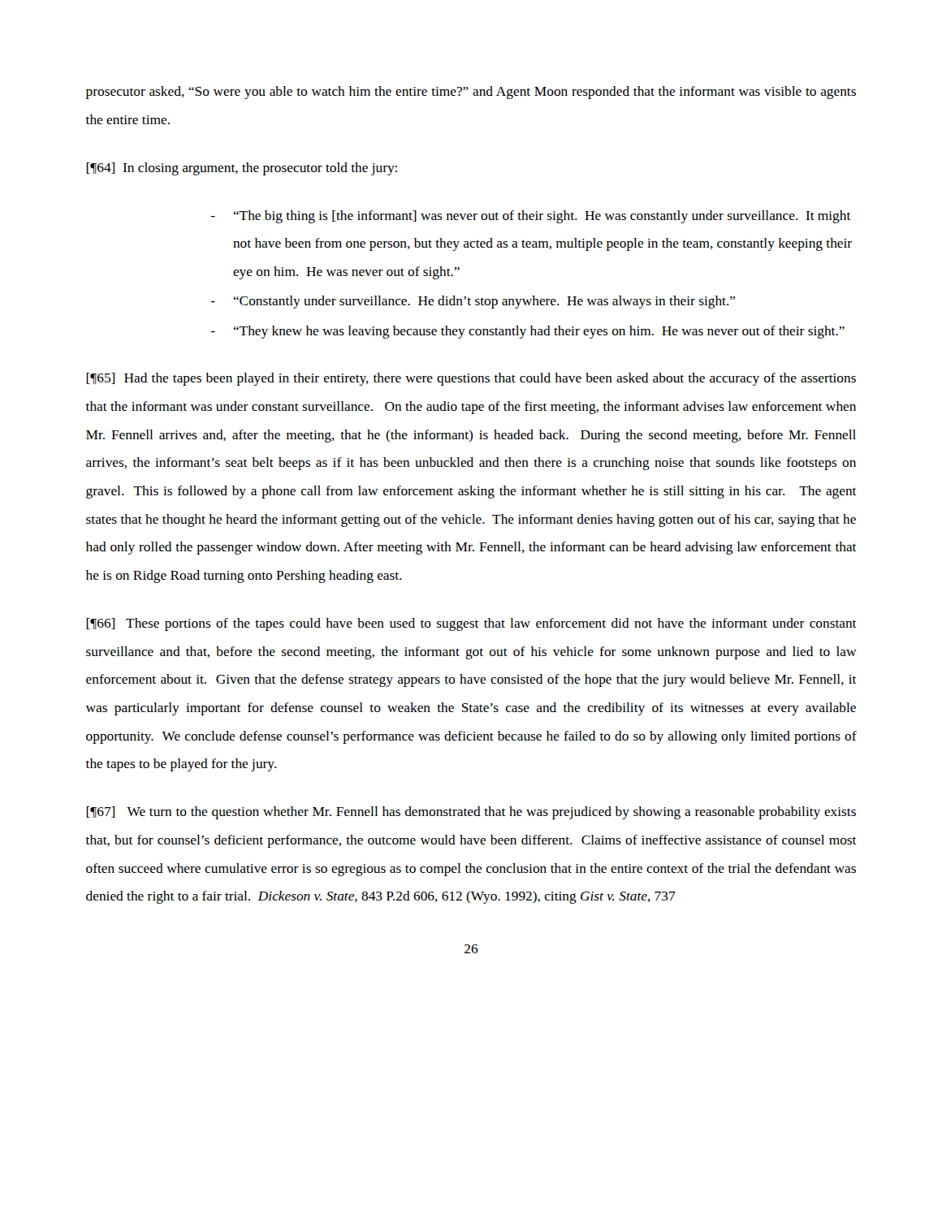prosecutor asked, “So were you able to watch him the entire time?” and Agent Moon responded that the informant was visible to agents the entire time.
[¶64] In closing argument, the prosecutor told the jury:
- “The big thing is [the informant] was never out of their sight. He was constantly under surveillance. It might not have been from one person, but they acted as a team, multiple people in the team, constantly keeping their eye on him. He was never out of sight.”
- “Constantly under surveillance. He didn’t stop anywhere. He was always in their sight.”
- “They knew he was leaving because they constantly had their eyes on him. He was never out of their sight.”
[¶65] Had the tapes been played in their entirety, there were questions that could have been asked about the accuracy of the assertions that the informant was under constant surveillance. On the audio tape of the first meeting, the informant advises law enforcement when Mr. Fennell arrives and, after the meeting, that he (the informant) is headed back. During the second meeting, before Mr. Fennell arrives, the informant’s seat belt beeps as if it has been unbuckled and then there is a crunching noise that sounds like footsteps on gravel. This is followed by a phone call from law enforcement asking the informant whether he is still sitting in his car. The agent states that he thought he heard the informant getting out of the vehicle. The informant denies having gotten out of his car, saying that he had only rolled the passenger window down. After meeting with Mr. Fennell, the informant can be heard advising law enforcement that he is on Ridge Road turning onto Pershing heading east.
[¶66] These portions of the tapes could have been used to suggest that law enforcement did not have the informant under constant surveillance and that, before the second meeting, the informant got out of his vehicle for some unknown purpose and lied to law enforcement about it. Given that the defense strategy appears to have consisted of the hope that the jury would believe Mr. Fennell, it was particularly important for defense counsel to weaken the State’s case and the credibility of its witnesses at every available opportunity. We conclude defense counsel’s performance was deficient because he failed to do so by allowing only limited portions of the tapes to be played for the jury.
[¶67] We turn to the question whether Mr. Fennell has demonstrated that he was prejudiced by showing a reasonable probability exists that, but for counsel’s deficient performance, the outcome would have been different. Claims of ineffective assistance of counsel most often succeed where cumulative error is so egregious as to compel the conclusion that in the entire context of the trial the defendant was denied the right to a fair trial. Dickeson v. State, 843 P.2d 606, 612 (Wyo. 1992), citing Gist v. State, 737
26